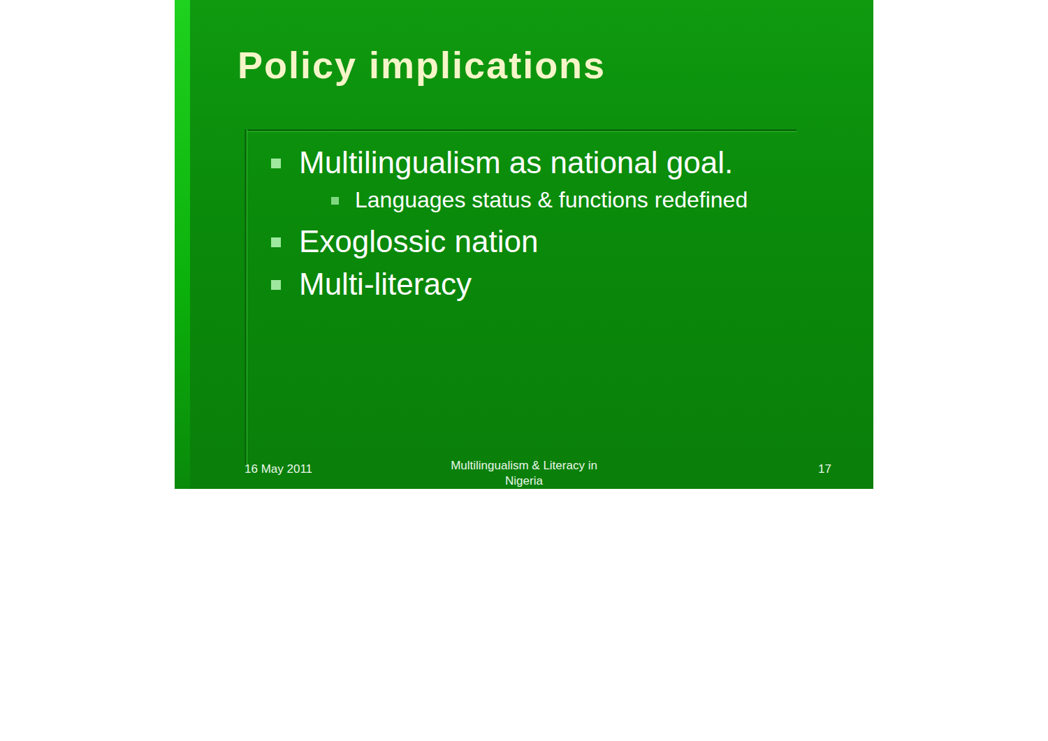Policy implications
Multilingualism as national goal.
Languages status & functions redefined
Exoglossic nation
Multi-literacy
16 May 2011 Multilingualism & Literacy in
Nigeria 17